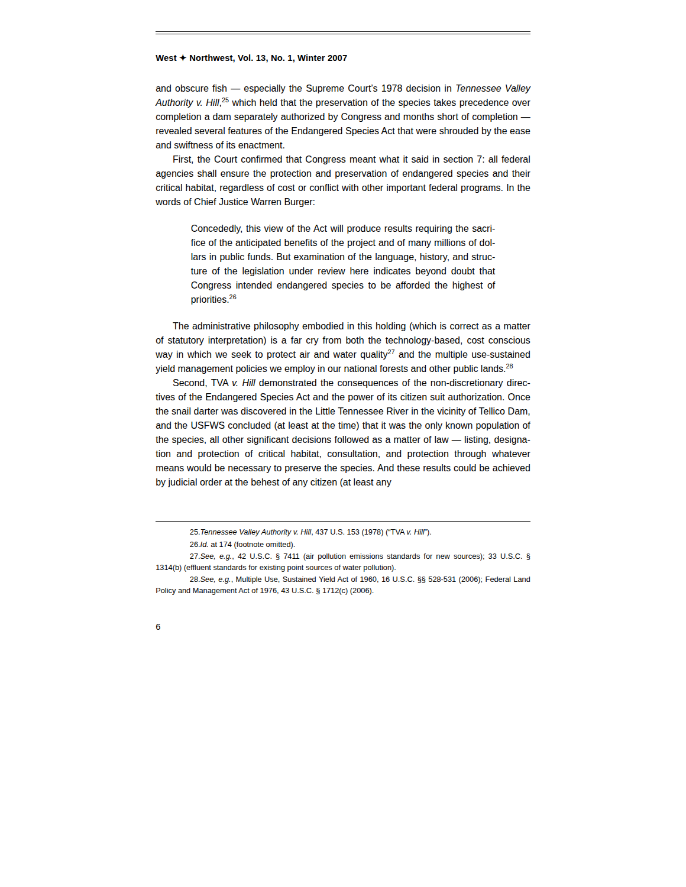West ✦ Northwest, Vol. 13, No. 1, Winter 2007
and obscure fish — especially the Supreme Court’s 1978 decision in Tennessee Valley Authority v. Hill,25 which held that the preservation of the species takes precedence over completion a dam separately authorized by Congress and months short of completion — revealed several features of the Endangered Species Act that were shrouded by the ease and swiftness of its enactment.
First, the Court confirmed that Congress meant what it said in section 7: all federal agencies shall ensure the protection and preservation of endangered species and their critical habitat, regardless of cost or conflict with other important federal programs. In the words of Chief Justice Warren Burger:
Concededly, this view of the Act will produce results requiring the sacrifice of the anticipated benefits of the project and of many millions of dollars in public funds. But examination of the language, history, and structure of the legislation under review here indicates beyond doubt that Congress intended endangered species to be afforded the highest of priorities.26
The administrative philosophy embodied in this holding (which is correct as a matter of statutory interpretation) is a far cry from both the technology-based, cost conscious way in which we seek to protect air and water quality27 and the multiple use-sustained yield management policies we employ in our national forests and other public lands.28
Second, TVA v. Hill demonstrated the consequences of the non-discretionary directives of the Endangered Species Act and the power of its citizen suit authorization. Once the snail darter was discovered in the Little Tennessee River in the vicinity of Tellico Dam, and the USFWS concluded (at least at the time) that it was the only known population of the species, all other significant decisions followed as a matter of law — listing, designation and protection of critical habitat, consultation, and protection through whatever means would be necessary to preserve the species. And these results could be achieved by judicial order at the behest of any citizen (at least any
25. Tennessee Valley Authority v. Hill, 437 U.S. 153 (1978) (“TVA v. Hill”).
26. Id. at 174 (footnote omitted).
27. See, e.g., 42 U.S.C. § 7411 (air pollution emissions standards for new sources); 33 U.S.C. § 1314(b) (effluent standards for existing point sources of water pollution).
28. See, e.g., Multiple Use, Sustained Yield Act of 1960, 16 U.S.C. §§ 528-531 (2006); Federal Land Policy and Management Act of 1976, 43 U.S.C. § 1712(c) (2006).
6